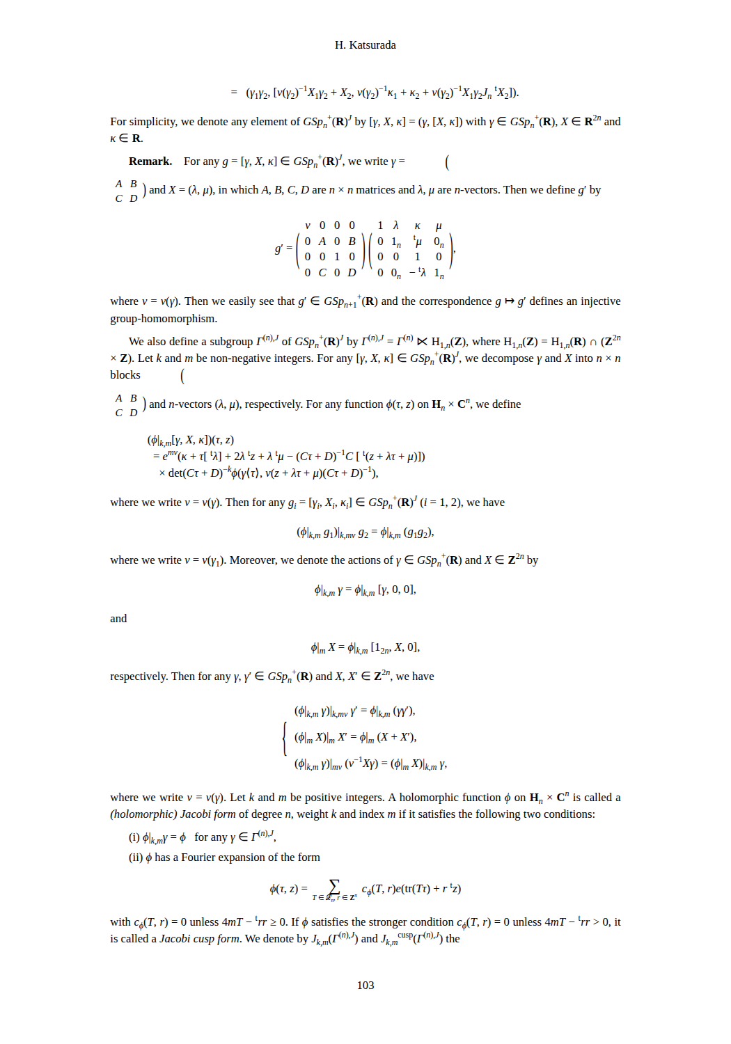H. Katsurada
= (γ1γ2, [ν(γ2)−1X1γ2 + X2, ν(γ2)−1κ1 + κ2 + ν(γ2)−1X1γ2Jn tX2]).
For simplicity, we denote any element of GSpn+(R)J by [γ, X, κ] = (γ, [X, κ]) with γ ∈ GSpn+(R), X ∈ R2n and κ ∈ R.
Remark. For any g = [γ, X, κ] ∈ GSpn+(R)J, we write γ = (
| A | B |
| C | D |
) and X = (λ, μ), in which A, B, C, D are n × n matrices and λ, μ are n-vectors. Then we define g′ by
g′ = (
| ν | 0 | 0 | 0 |
| 0 | A | 0 | B |
| 0 | 0 | 1 | 0 |
| 0 | C | 0 | D |
) (
| 1 | λ | κ | μ |
| 0 | 1 n | t μ | 0 n |
| 0 | 0 | 1 | 0 |
| 0 | 0 n | − t λ | 1 n |
) ,
where ν = ν(γ). Then we easily see that g′ ∈ GSpn+1+(R) and the correspondence g ↦ g′ defines an injective group-homomorphism.
We also define a subgroup Γ(n),J of GSpn+(R)J by Γ(n),J = Γ(n) ⋉ H1,n(Z), where H1,n(Z) = H1,n(R) ∩ (Z2n × Z). Let k and m be non-negative integers. For any [γ, X, κ] ∈ GSpn+(R)J, we decompose γ and X into n × n blocks (
| A | B |
| C | D |
) and n-vectors (λ, μ), respectively. For any function ϕ(τ, z) on Hn × Cn, we define
(ϕ|k,m[γ, X, κ])(τ, z)
= emν(κ + τ[ tλ] + 2λ tz + λ tμ − (Cτ + D)−1C [ t(z + λτ + μ)])
× det(Cτ + D)−kϕ(γ⟨τ⟩, ν(z + λτ + μ)(Cτ + D)−1),
where we write ν = ν(γ). Then for any gi = [γi, Xi, κi] ∈ GSpn+(R)J (i = 1, 2), we have
(ϕ|k,m g1)|k,mν g2 = ϕ|k,m (g1g2),
where we write ν = ν(γ1). Moreover, we denote the actions of γ ∈ GSpn+(R) and X ∈ Z2n by
ϕ|k,m γ = ϕ|k,m [γ, 0, 0],
and
ϕ|m X = ϕ|k,m [12n, X, 0],
respectively. Then for any γ, γ′ ∈ GSpn+(R) and X, X′ ∈ Z2n, we have
{
| ( ϕ / k , m γ )/ k , mν γ ′ = ϕ / k , m ( γγ ′), |
| ( ϕ / m X )/ m X ′ = ϕ / m ( X + X ′), |
| ( ϕ / k , m γ )/ mν ( ν −1 Xγ ) = ( ϕ / m X )/ k , m γ , |
where we write ν = ν(γ). Let k and m be positive integers. A holomorphic function ϕ on Hn × Cn is called a (holomorphic) Jacobi form of degree n, weight k and index m if it satisfies the following two conditions:
(i) ϕ|k,mγ = ϕ for any γ ∈ Γ(n),J,
(ii) ϕ has a Fourier expansion of the form
ϕ(τ, z) = ∑ T ∈ 𝓛n, r ∈ Zn cϕ(T, r)e(tr(Tτ) + r tz)
with cϕ(T, r) = 0 unless 4mT − trr ≥ 0. If ϕ satisfies the stronger condition cϕ(T, r) = 0 unless 4mT − trr > 0, it is called a Jacobi cusp form. We denote by Jk,m(Γ(n),J) and Jk,mcusp(Γ(n),J) the
103